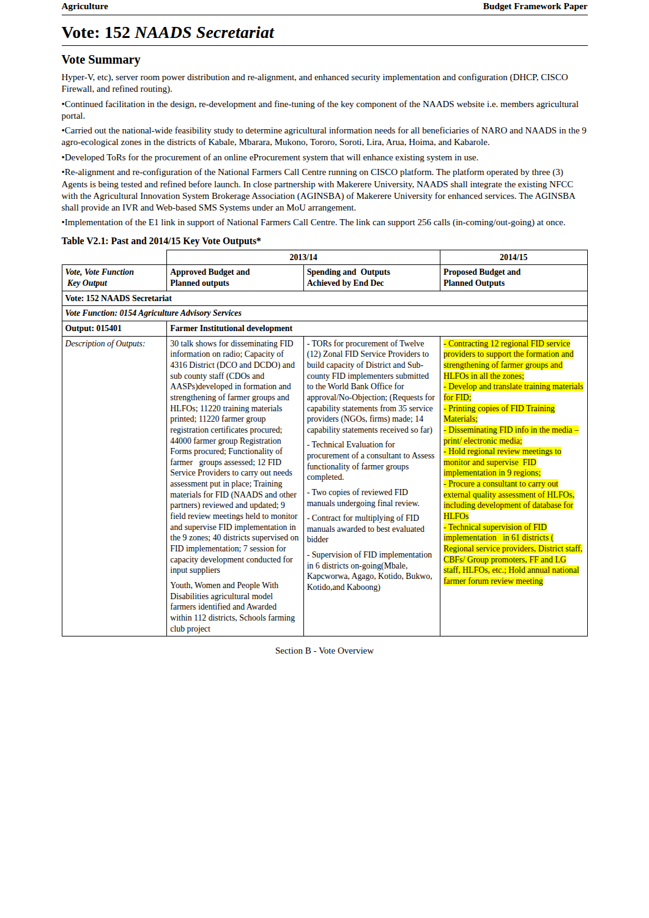Agriculture
Budget Framework Paper
Vote: 152 NAADS Secretariat
Vote Summary
Hyper-V, etc), server room power distribution and re-alignment, and enhanced security implementation and configuration (DHCP, CISCO Firewall, and refined routing).
•Continued facilitation in the design, re-development and fine-tuning of the key component of the NAADS website i.e. members agricultural portal.
•Carried out the national-wide feasibility study to determine agricultural information needs for all beneficiaries of NARO and NAADS in the 9 agro-ecological zones in the districts of Kabale, Mbarara, Mukono, Tororo, Soroti, Lira, Arua, Hoima, and Kabarole.
•Developed ToRs for the procurement of an online eProcurement system that will enhance existing system in use.
•Re-alignment and re-configuration of the National Farmers Call Centre running on CISCO platform. The platform operated by three (3) Agents is being tested and refined before launch. In close partnership with Makerere University, NAADS shall integrate the existing NFCC with the Agricultural Innovation System Brokerage Association (AGINSBA) of Makerere University for enhanced services. The AGINSBA shall provide an IVR and Web-based SMS Systems under an MoU arrangement.
•Implementation of the E1 link in support of National Farmers Call Centre. The link can support 256 calls (in-coming/out-going) at once.
Table V2.1: Past and 2014/15 Key Vote Outputs*
| | 2013/14 | 2014/15 |
| Vote, Vote Function Key Output | Approved Budget and Planned outputs | Spending and Outputs Achieved by End Dec | Proposed Budget and Planned Outputs |
| Vote: 152 NAADS Secretariat |
| Vote Function: 0154 Agriculture Advisory Services |
| Output: 015401 | Farmer Institutional development |
| Description of Outputs: | 30 talk shows for disseminating FID information on radio; Capacity of 4316 District (DCO and DCDO) and sub county staff (CDOs and AASPs)developed in formation and strengthening of farmer groups and HLFOs; 11220 training materials printed; 11220 farmer group registration certificates procured; 44000 farmer group Registration Forms procured; Functionality of farmer groups assessed; 12 FID Service Providers to carry out needs assessment put in place; Training materials for FID (NAADS and other partners) reviewed and updated; 9 field review meetings held to monitor and supervise FID implementation in the 9 zones; 40 districts supervised on FID implementation; 7 session for capacity development conducted for input suppliers Youth, Women and People With Disabilities agricultural model farmers identified and Awarded within 112 districts, Schools farming club project | - TORs for procurement of Twelve (12) Zonal FID Service Providers to build capacity of District and Sub-county FID implementers submitted to the World Bank Office for approval/No-Objection; (Requests for capability statements from 35 service providers (NGOs, firms) made; 14 capability statements received so far) - Technical Evaluation for procurement of a consultant to Assess functionality of farmer groups completed. - Two copies of reviewed FID manuals undergoing final review. - Contract for multiplying of FID manuals awarded to best evaluated bidder - Supervision of FID implementation in 6 districts on-going(Mbale, Kapcworwa, Agago, Kotido, Bukwo, Kotido,and Kaboong) | - Contracting 12 regional FID service providers to support the formation and strengthening of farmer groups and HLFOs in all the zones; - Develop and translate training materials for FID; - Printing copies of FID Training Materials; - Disseminating FID info in the media – print/ electronic media; - Hold regional review meetings to monitor and supervise FID implementation in 9 regions; - Procure a consultant to carry out external quality assessment of HLFOs, including development of database for HLFOs - Technical supervision of FID implementation in 61 districts ( Regional service providers, District staff, CBFs/ Group promoters, FF and LG staff, HLFOs, etc.; Hold annual national farmer forum review meeting |
Section B - Vote Overview